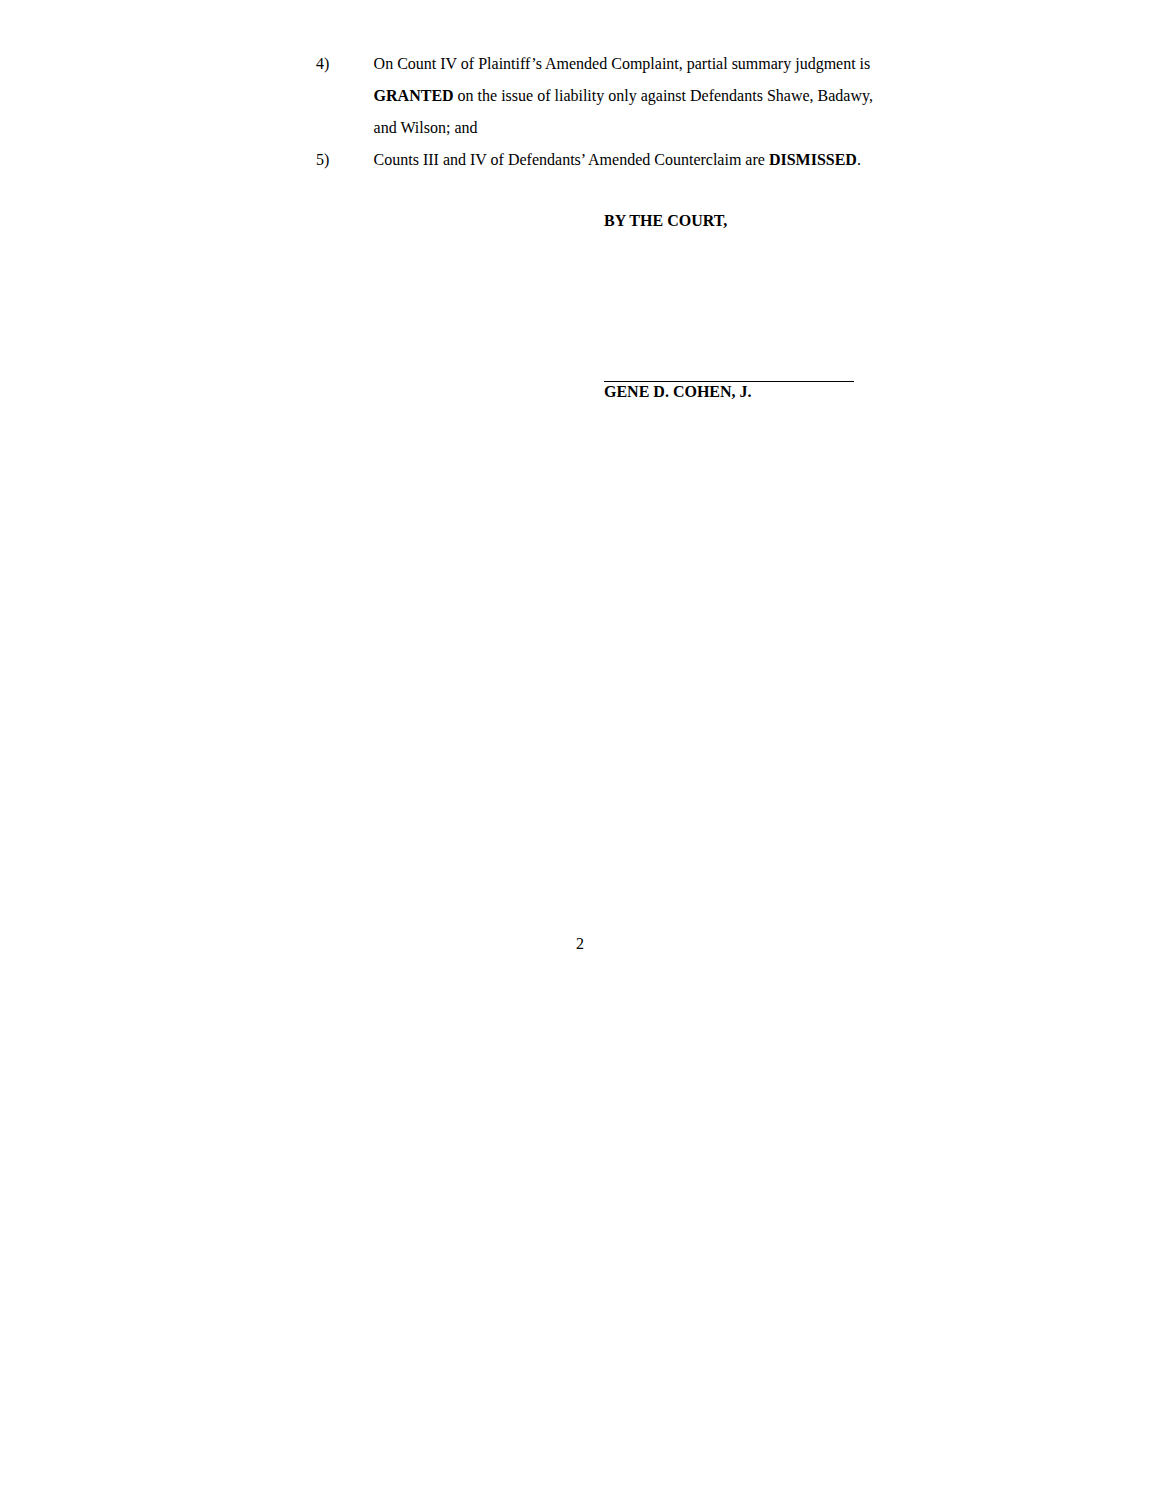4)
On Count IV of Plaintiff’s Amended Complaint, partial summary judgment is GRANTED on the issue of liability only against Defendants Shawe, Badawy, and Wilson; and
5)
Counts III and IV of Defendants’ Amended Counterclaim are DISMISSED.
BY THE COURT,
GENE D. COHEN, J.
2